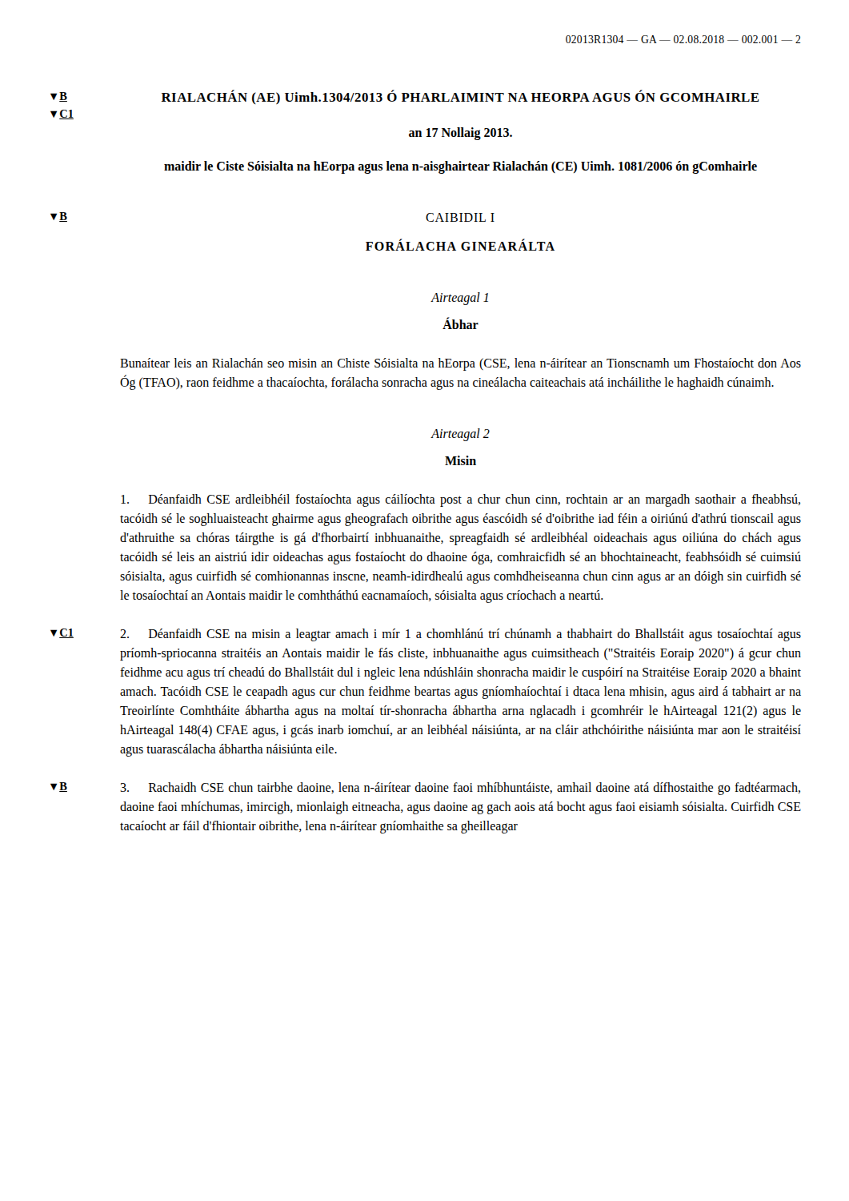02013R1304 — GA — 02.08.2018 — 002.001 — 2
▼B
▼C1
RIALACHÁN (AE) Uimh.1304/2013 Ó PHARLAIMINT NA HEORPA AGUS ÓN GCOMHAIRLE
an 17 Nollaig 2013.
maidir le Ciste Sóisialta na hEorpa agus lena n-aisghairtear Rialachán (CE) Uimh. 1081/2006 ón gComhairle
▼B
CAIBIDIL I
FORÁLACHA GINEARÁLTA
Airteagal 1
Ábhar
Bunaítear leis an Rialachán seo misin an Chiste Sóisialta na hEorpa (CSE, lena n-áirítear an Tionscnamh um Fhostaíocht don Aos Óg (TFAO), raon feidhme a thacaíochta, forálacha sonracha agus na cineálacha caiteachais atá incháilithe le haghaidh cúnaimh.
Airteagal 2
Misin
1. Déanfaidh CSE ardleibhéil fostaíochta agus cáilíochta post a chur chun cinn, rochtain ar an margadh saothair a fheabhsú, tacóidh sé le soghluaisteacht ghairme agus gheografach oibrithe agus éascóidh sé d'oibrithe iad féin a oiriúnú d'athrú tionscail agus d'athruithe sa chóras táirgthe is gá d'fhorbairtí inbhuanaithe, spreagfaidh sé ardleibhéal oideachais agus oiliúna do chách agus tacóidh sé leis an aistriú idir oideachas agus fostaíocht do dhaoine óga, comhraicfidh sé an bhochtaineacht, feabhsóidh sé cuimsiú sóisialta, agus cuirfidh sé comhionannas inscne, neamh-idirdhealú agus comhdheiseanna chun cinn agus ar an dóigh sin cuirfidh sé le tosaíochtaí an Aontais maidir le comhtháthú eacnamaíoch, sóisialta agus críochach a neartú.
▼C1
2. Déanfaidh CSE na misin a leagtar amach i mír 1 a chomhlánú trí chúnamh a thabhairt do Bhallstáit agus tosaíochtaí agus príomh-spriocanna straitéis an Aontais maidir le fás cliste, inbhuanaithe agus cuimsitheach ("Straitéis Eoraip 2020") á gcur chun feidhme acu agus trí cheadú do Bhallstáit dul i ngleic lena ndúshláin shonracha maidir le cuspóirí na Straitéise Eoraip 2020 a bhaint amach. Tacóidh CSE le ceapadh agus cur chun feidhme beartas agus gníomhaíochtaí i dtaca lena mhisin, agus aird á tabhairt ar na Treoirlínte Comhtháite ábhartha agus na moltaí tír-shonracha ábhartha arna nglacadh i gcomhréir le hAirteagal 121(2) agus le hAirteagal 148(4) CFAE agus, i gcás inarb iomchuí, ar an leibhéal náisiúnta, ar na cláir athchóirithe náisiúnta mar aon le straitéisí agus tuarascálacha ábhartha náisiúnta eile.
▼B
3. Rachaidh CSE chun tairbhe daoine, lena n-áirítear daoine faoi mhíbhuntáiste, amhail daoine atá dífhostaithe go fadtéarmach, daoine faoi mhíchumas, imircigh, mionlaigh eitneacha, agus daoine ag gach aois atá bocht agus faoi eisiamh sóisialta. Cuirfidh CSE tacaíocht ar fáil d'fhiontair oibrithe, lena n-áirítear gníomhaithe sa gheilleagar